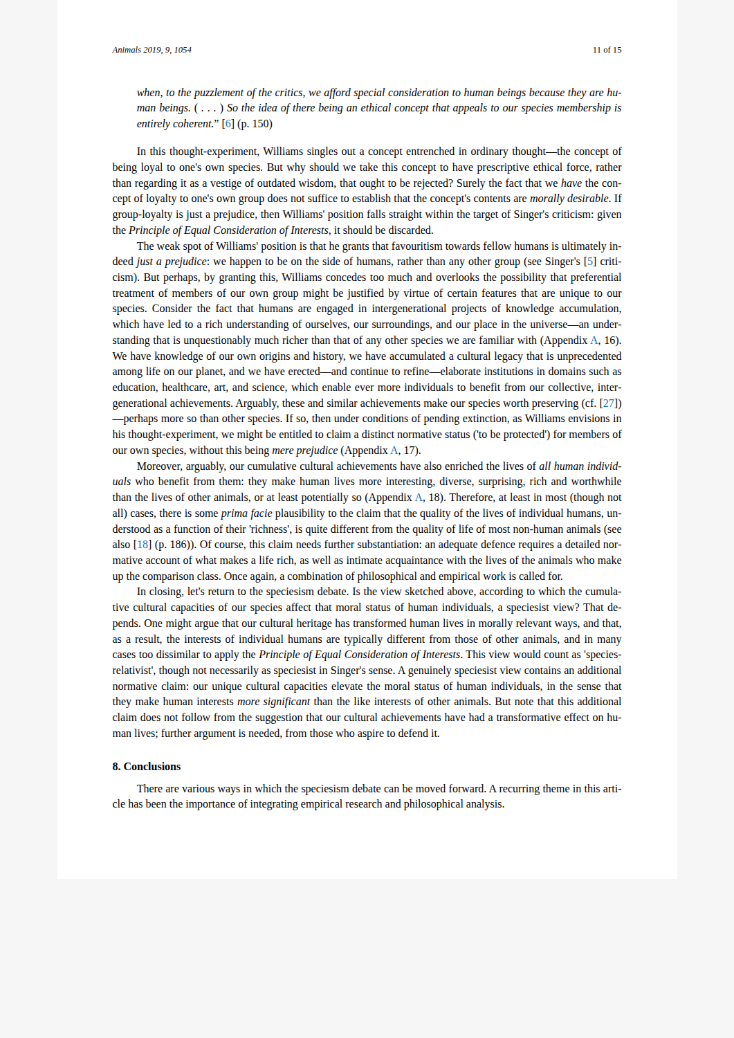Animals 2019, 9, 1054 11 of 15
when, to the puzzlement of the critics, we afford special consideration to human beings because they are human beings. ( . . . ) So the idea of there being an ethical concept that appeals to our species membership is entirely coherent.” [6] (p. 150)
In this thought-experiment, Williams singles out a concept entrenched in ordinary thought—the concept of being loyal to one's own species. But why should we take this concept to have prescriptive ethical force, rather than regarding it as a vestige of outdated wisdom, that ought to be rejected? Surely the fact that we have the concept of loyalty to one's own group does not suffice to establish that the concept's contents are morally desirable. If group-loyalty is just a prejudice, then Williams' position falls straight within the target of Singer's criticism: given the Principle of Equal Consideration of Interests, it should be discarded.
The weak spot of Williams' position is that he grants that favouritism towards fellow humans is ultimately indeed just a prejudice: we happen to be on the side of humans, rather than any other group (see Singer's [5] criticism). But perhaps, by granting this, Williams concedes too much and overlooks the possibility that preferential treatment of members of our own group might be justified by virtue of certain features that are unique to our species. Consider the fact that humans are engaged in intergenerational projects of knowledge accumulation, which have led to a rich understanding of ourselves, our surroundings, and our place in the universe—an understanding that is unquestionably much richer than that of any other species we are familiar with (Appendix A, 16). We have knowledge of our own origins and history, we have accumulated a cultural legacy that is unprecedented among life on our planet, and we have erected—and continue to refine—elaborate institutions in domains such as education, healthcare, art, and science, which enable ever more individuals to benefit from our collective, intergenerational achievements. Arguably, these and similar achievements make our species worth preserving (cf. [27])—perhaps more so than other species. If so, then under conditions of pending extinction, as Williams envisions in his thought-experiment, we might be entitled to claim a distinct normative status ('to be protected') for members of our own species, without this being mere prejudice (Appendix A, 17).
Moreover, arguably, our cumulative cultural achievements have also enriched the lives of all human individuals who benefit from them: they make human lives more interesting, diverse, surprising, rich and worthwhile than the lives of other animals, or at least potentially so (Appendix A, 18). Therefore, at least in most (though not all) cases, there is some prima facie plausibility to the claim that the quality of the lives of individual humans, understood as a function of their 'richness', is quite different from the quality of life of most non-human animals (see also [18] (p. 186)). Of course, this claim needs further substantiation: an adequate defence requires a detailed normative account of what makes a life rich, as well as intimate acquaintance with the lives of the animals who make up the comparison class. Once again, a combination of philosophical and empirical work is called for.
In closing, let's return to the speciesism debate. Is the view sketched above, according to which the cumulative cultural capacities of our species affect that moral status of human individuals, a speciesist view? That depends. One might argue that our cultural heritage has transformed human lives in morally relevant ways, and that, as a result, the interests of individual humans are typically different from those of other animals, and in many cases too dissimilar to apply the Principle of Equal Consideration of Interests. This view would count as 'species-relativist', though not necessarily as speciesist in Singer's sense. A genuinely speciesist view contains an additional normative claim: our unique cultural capacities elevate the moral status of human individuals, in the sense that they make human interests more significant than the like interests of other animals. But note that this additional claim does not follow from the suggestion that our cultural achievements have had a transformative effect on human lives; further argument is needed, from those who aspire to defend it.
8. Conclusions
There are various ways in which the speciesism debate can be moved forward. A recurring theme in this article has been the importance of integrating empirical research and philosophical analysis.